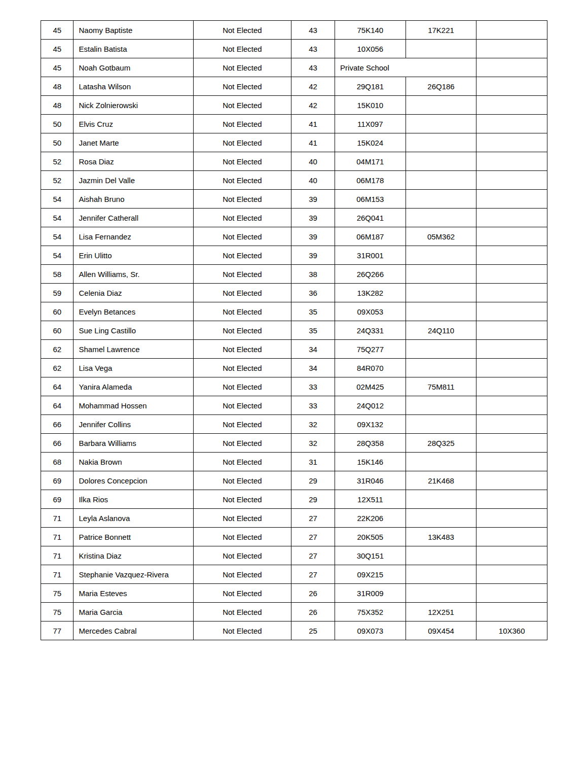| 45 | Naomy Baptiste | Not Elected | 43 | 75K140 | 17K221 | |
| 45 | Estalin Batista | Not Elected | 43 | 10X056 | | |
| 45 | Noah Gotbaum | Not Elected | 43 | Private School | |
| 48 | Latasha Wilson | Not Elected | 42 | 29Q181 | 26Q186 | |
| 48 | Nick Zolnierowski | Not Elected | 42 | 15K010 | | |
| 50 | Elvis Cruz | Not Elected | 41 | 11X097 | | |
| 50 | Janet Marte | Not Elected | 41 | 15K024 | | |
| 52 | Rosa Diaz | Not Elected | 40 | 04M171 | | |
| 52 | Jazmin Del Valle | Not Elected | 40 | 06M178 | | |
| 54 | Aishah Bruno | Not Elected | 39 | 06M153 | | |
| 54 | Jennifer Catherall | Not Elected | 39 | 26Q041 | | |
| 54 | Lisa Fernandez | Not Elected | 39 | 06M187 | 05M362 | |
| 54 | Erin Ulitto | Not Elected | 39 | 31R001 | | |
| 58 | Allen Williams, Sr. | Not Elected | 38 | 26Q266 | | |
| 59 | Celenia Diaz | Not Elected | 36 | 13K282 | | |
| 60 | Evelyn Betances | Not Elected | 35 | 09X053 | | |
| 60 | Sue Ling Castillo | Not Elected | 35 | 24Q331 | 24Q110 | |
| 62 | Shamel Lawrence | Not Elected | 34 | 75Q277 | | |
| 62 | Lisa Vega | Not Elected | 34 | 84R070 | | |
| 64 | Yanira Alameda | Not Elected | 33 | 02M425 | 75M811 | |
| 64 | Mohammad Hossen | Not Elected | 33 | 24Q012 | | |
| 66 | Jennifer Collins | Not Elected | 32 | 09X132 | | |
| 66 | Barbara Williams | Not Elected | 32 | 28Q358 | 28Q325 | |
| 68 | Nakia Brown | Not Elected | 31 | 15K146 | | |
| 69 | Dolores Concepcion | Not Elected | 29 | 31R046 | 21K468 | |
| 69 | Ilka Rios | Not Elected | 29 | 12X511 | | |
| 71 | Leyla Aslanova | Not Elected | 27 | 22K206 | | |
| 71 | Patrice Bonnett | Not Elected | 27 | 20K505 | 13K483 | |
| 71 | Kristina Diaz | Not Elected | 27 | 30Q151 | | |
| 71 | Stephanie Vazquez-Rivera | Not Elected | 27 | 09X215 | | |
| 75 | Maria Esteves | Not Elected | 26 | 31R009 | | |
| 75 | Maria Garcia | Not Elected | 26 | 75X352 | 12X251 | |
| 77 | Mercedes Cabral | Not Elected | 25 | 09X073 | 09X454 | 10X360 |